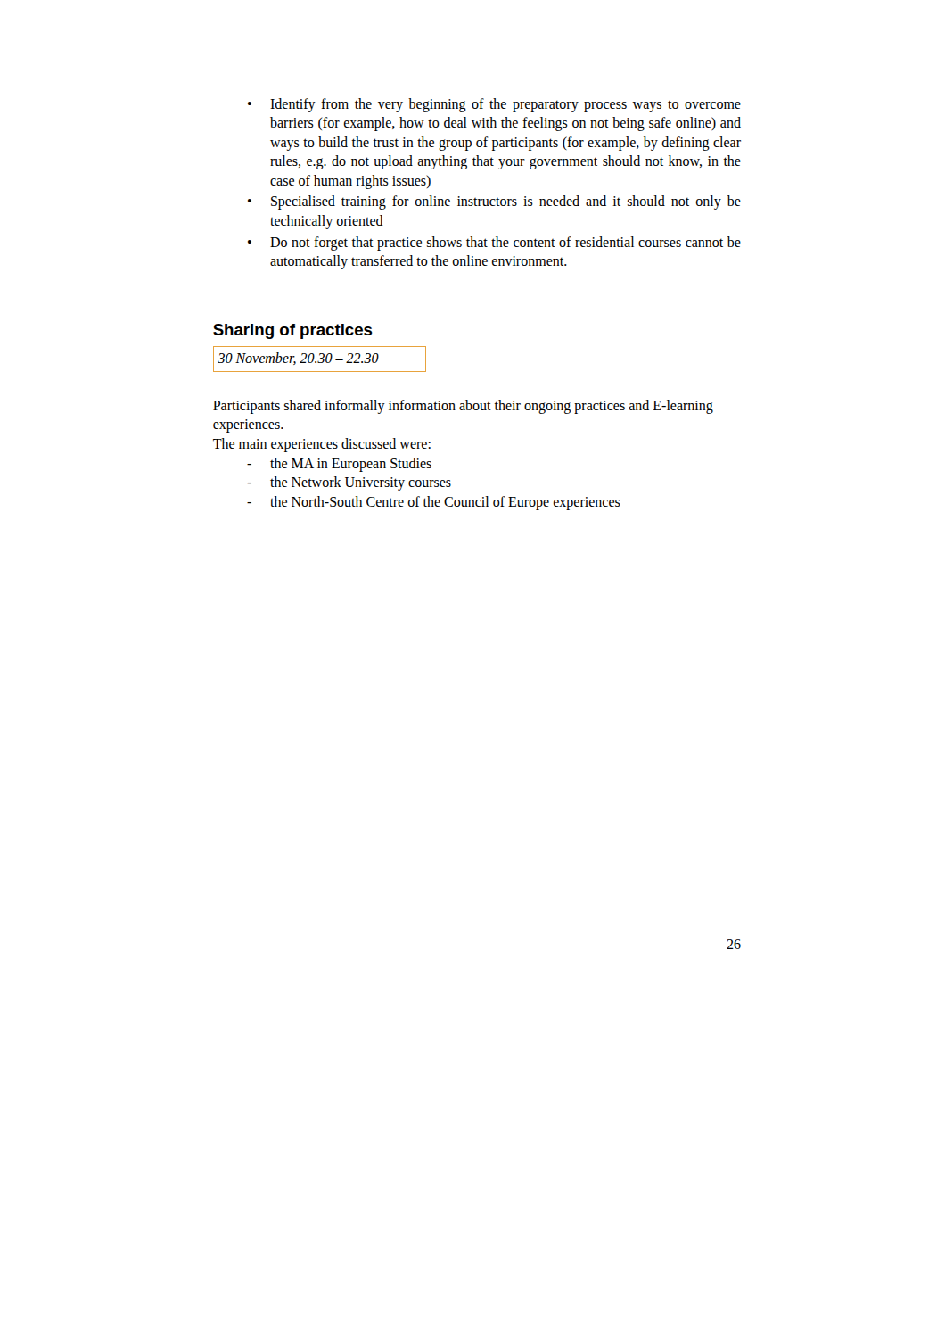Identify from the very beginning of the preparatory process ways to overcome barriers (for example, how to deal with the feelings on not being safe online) and ways to build the trust in the group of participants (for example, by defining clear rules, e.g. do not upload anything that your government should not know, in the case of human rights issues)
Specialised training for online instructors is needed and it should not only be technically oriented
Do not forget that practice shows that the content of residential courses cannot be automatically transferred to the online environment.
Sharing of practices
30 November, 20.30 – 22.30
Participants shared informally information about their ongoing practices and E-learning experiences.
The main experiences discussed were:
the MA in European Studies
the Network University courses
the North-South Centre of the Council of Europe experiences
26